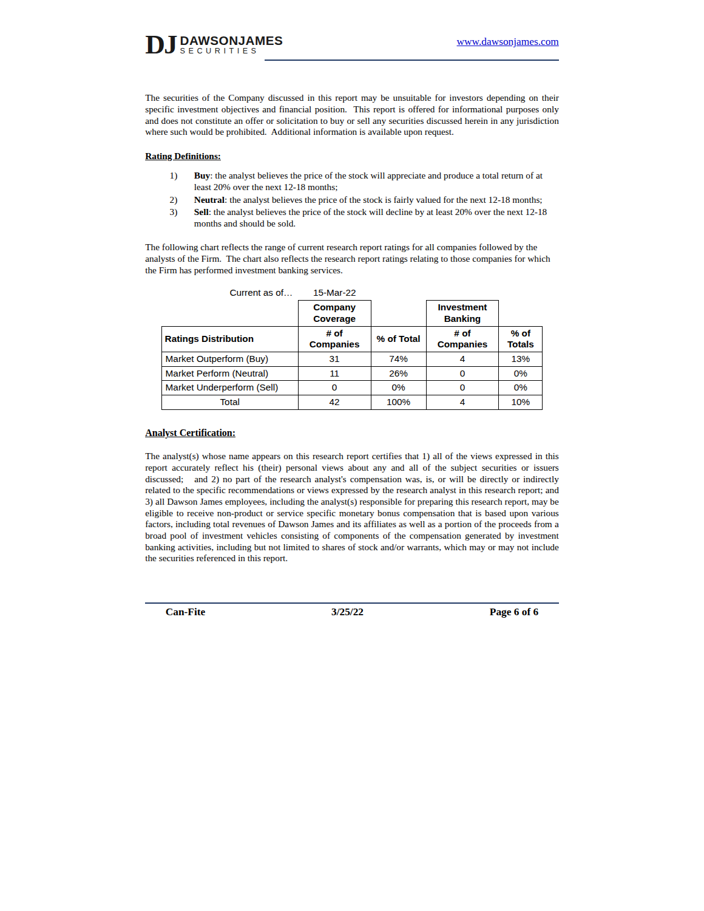DJ
DAWSONJAMES
SECURITIES
www.dawsonjames.com
The securities of the Company discussed in this report may be unsuitable for investors depending on their specific investment objectives and financial position. This report is offered for informational purposes only and does not constitute an offer or solicitation to buy or sell any securities discussed herein in any jurisdiction where such would be prohibited. Additional information is available upon request.
Rating Definitions:
Buy: the analyst believes the price of the stock will appreciate and produce a total return of at least 20% over the next 12-18 months;
Neutral: the analyst believes the price of the stock is fairly valued for the next 12-18 months;
Sell: the analyst believes the price of the stock will decline by at least 20% over the next 12-18 months and should be sold.
The following chart reflects the range of current research report ratings for all companies followed by the analysts of the Firm. The chart also reflects the research report ratings relating to those companies for which the Firm has performed investment banking services.
Current as of…15-Mar-22
| | Company Coverage | | Investment Banking | |
| Ratings Distribution | # of Companies | % of Total | # of Companies | % of Totals |
| Market Outperform (Buy) | 31 | 74% | 4 | 13% |
| Market Perform (Neutral) | 11 | 26% | 0 | 0% |
| Market Underperform (Sell) | 0 | 0% | 0 | 0% |
| Total | 42 | 100% | 4 | 10% |
Analyst Certification:
The analyst(s) whose name appears on this research report certifies that 1) all of the views expressed in this report accurately reflect his (their) personal views about any and all of the subject securities or issuers discussed; and 2) no part of the research analyst's compensation was, is, or will be directly or indirectly related to the specific recommendations or views expressed by the research analyst in this research report; and 3) all Dawson James employees, including the analyst(s) responsible for preparing this research report, may be eligible to receive non-product or service specific monetary bonus compensation that is based upon various factors, including total revenues of Dawson James and its affiliates as well as a portion of the proceeds from a broad pool of investment vehicles consisting of components of the compensation generated by investment banking activities, including but not limited to shares of stock and/or warrants, which may or may not include the securities referenced in this report.
Can-Fite 3/25/22 Page 6 of 6